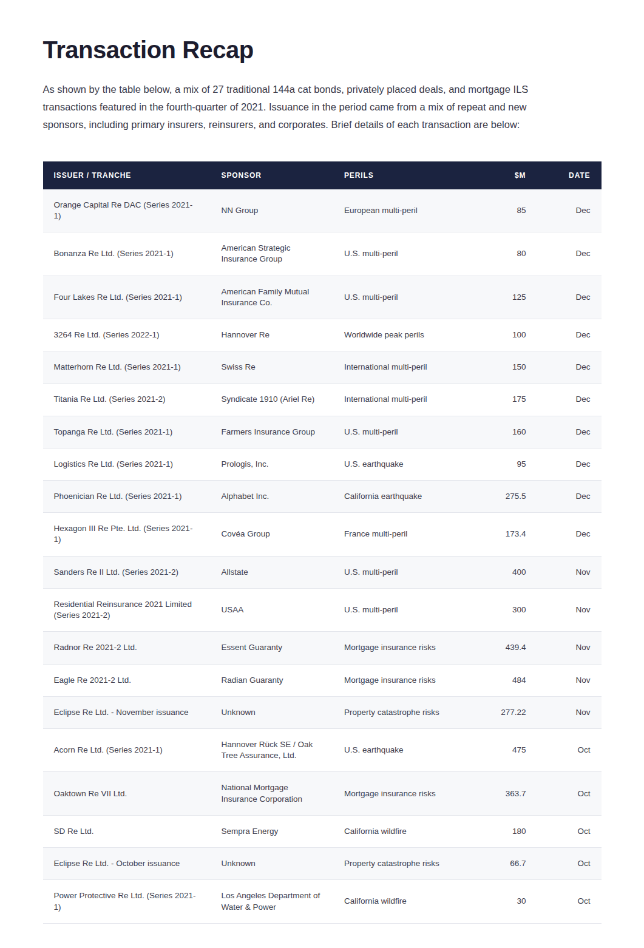Transaction Recap
As shown by the table below, a mix of 27 traditional 144a cat bonds, privately placed deals, and mortgage ILS transactions featured in the fourth-quarter of 2021. Issuance in the period came from a mix of repeat and new sponsors, including primary insurers, reinsurers, and corporates. Brief details of each transaction are below:
| Issuer / Tranche | Sponsor | Perils | $M | Date |
| --- | --- | --- | --- | --- |
| Orange Capital Re DAC (Series 2021-1) | NN Group | European multi-peril | 85 | Dec |
| Bonanza Re Ltd. (Series 2021-1) | American Strategic Insurance Group | U.S. multi-peril | 80 | Dec |
| Four Lakes Re Ltd. (Series 2021-1) | American Family Mutual Insurance Co. | U.S. multi-peril | 125 | Dec |
| 3264 Re Ltd. (Series 2022-1) | Hannover Re | Worldwide peak perils | 100 | Dec |
| Matterhorn Re Ltd. (Series 2021-1) | Swiss Re | International multi-peril | 150 | Dec |
| Titania Re Ltd. (Series 2021-2) | Syndicate 1910 (Ariel Re) | International multi-peril | 175 | Dec |
| Topanga Re Ltd. (Series 2021-1) | Farmers Insurance Group | U.S. multi-peril | 160 | Dec |
| Logistics Re Ltd. (Series 2021-1) | Prologis, Inc. | U.S. earthquake | 95 | Dec |
| Phoenician Re Ltd. (Series 2021-1) | Alphabet Inc. | California earthquake | 275.5 | Dec |
| Hexagon III Re Pte. Ltd. (Series 2021-1) | Covéa Group | France multi-peril | 173.4 | Dec |
| Sanders Re II Ltd. (Series 2021-2) | Allstate | U.S. multi-peril | 400 | Nov |
| Residential Reinsurance 2021 Limited (Series 2021-2) | USAA | U.S. multi-peril | 300 | Nov |
| Radnor Re 2021-2 Ltd. | Essent Guaranty | Mortgage insurance risks | 439.4 | Nov |
| Eagle Re 2021-2 Ltd. | Radian Guaranty | Mortgage insurance risks | 484 | Nov |
| Eclipse Re Ltd. - November issuance | Unknown | Property catastrophe risks | 277.22 | Nov |
| Acorn Re Ltd. (Series 2021-1) | Hannover Rück SE / Oak Tree Assurance, Ltd. | U.S. earthquake | 475 | Oct |
| Oaktown Re VII Ltd. | National Mortgage Insurance Corporation | Mortgage insurance risks | 363.7 | Oct |
| SD Re Ltd. | Sempra Energy | California wildfire | 180 | Oct |
| Eclipse Re Ltd. - October issuance | Unknown | Property catastrophe risks | 66.7 | Oct |
| Power Protective Re Ltd. (Series 2021-1) | Los Angeles Department of Water & Power | California wildfire | 30 | Oct |